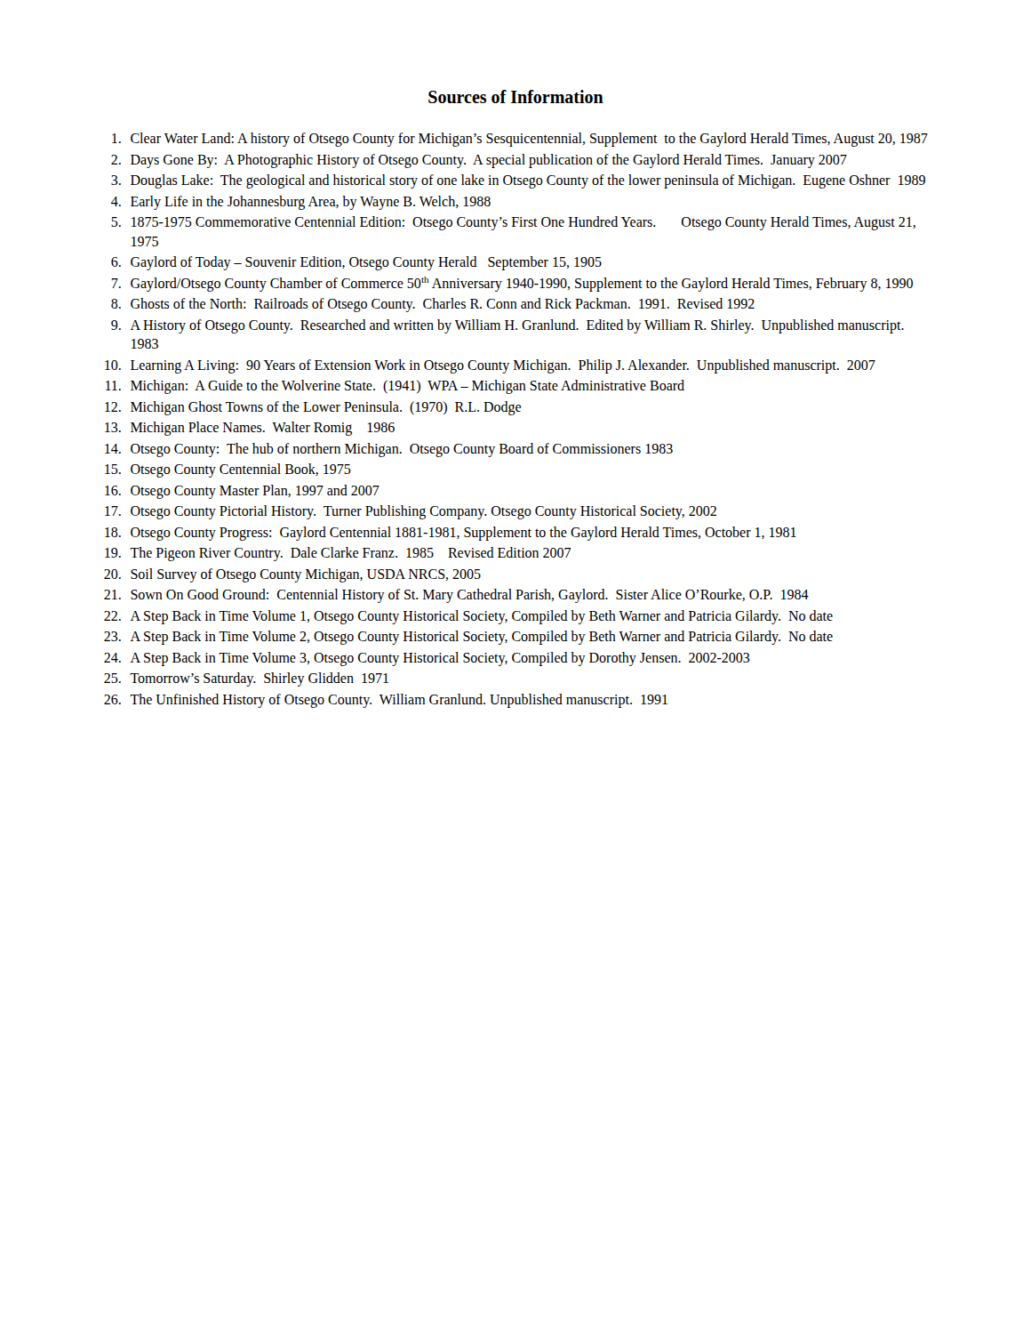Sources of Information
Clear Water Land: A history of Otsego County for Michigan’s Sesquicentennial, Supplement to the Gaylord Herald Times, August 20, 1987
Days Gone By: A Photographic History of Otsego County. A special publication of the Gaylord Herald Times. January 2007
Douglas Lake: The geological and historical story of one lake in Otsego County of the lower peninsula of Michigan. Eugene Oshner 1989
Early Life in the Johannesburg Area, by Wayne B. Welch, 1988
1875-1975 Commemorative Centennial Edition: Otsego County’s First One Hundred Years. Otsego County Herald Times, August 21, 1975
Gaylord of Today – Souvenir Edition, Otsego County Herald September 15, 1905
Gaylord/Otsego County Chamber of Commerce 50th Anniversary 1940-1990, Supplement to the Gaylord Herald Times, February 8, 1990
Ghosts of the North: Railroads of Otsego County. Charles R. Conn and Rick Packman. 1991. Revised 1992
A History of Otsego County. Researched and written by William H. Granlund. Edited by William R. Shirley. Unpublished manuscript. 1983
Learning A Living: 90 Years of Extension Work in Otsego County Michigan. Philip J. Alexander. Unpublished manuscript. 2007
Michigan: A Guide to the Wolverine State. (1941) WPA – Michigan State Administrative Board
Michigan Ghost Towns of the Lower Peninsula. (1970) R.L. Dodge
Michigan Place Names. Walter Romig 1986
Otsego County: The hub of northern Michigan. Otsego County Board of Commissioners 1983
Otsego County Centennial Book, 1975
Otsego County Master Plan, 1997 and 2007
Otsego County Pictorial History. Turner Publishing Company. Otsego County Historical Society, 2002
Otsego County Progress: Gaylord Centennial 1881-1981, Supplement to the Gaylord Herald Times, October 1, 1981
The Pigeon River Country. Dale Clarke Franz. 1985 Revised Edition 2007
Soil Survey of Otsego County Michigan, USDA NRCS, 2005
Sown On Good Ground: Centennial History of St. Mary Cathedral Parish, Gaylord. Sister Alice O’Rourke, O.P. 1984
A Step Back in Time Volume 1, Otsego County Historical Society, Compiled by Beth Warner and Patricia Gilardy. No date
A Step Back in Time Volume 2, Otsego County Historical Society, Compiled by Beth Warner and Patricia Gilardy. No date
A Step Back in Time Volume 3, Otsego County Historical Society, Compiled by Dorothy Jensen. 2002-2003
Tomorrow’s Saturday. Shirley Glidden 1971
The Unfinished History of Otsego County. William Granlund. Unpublished manuscript. 1991